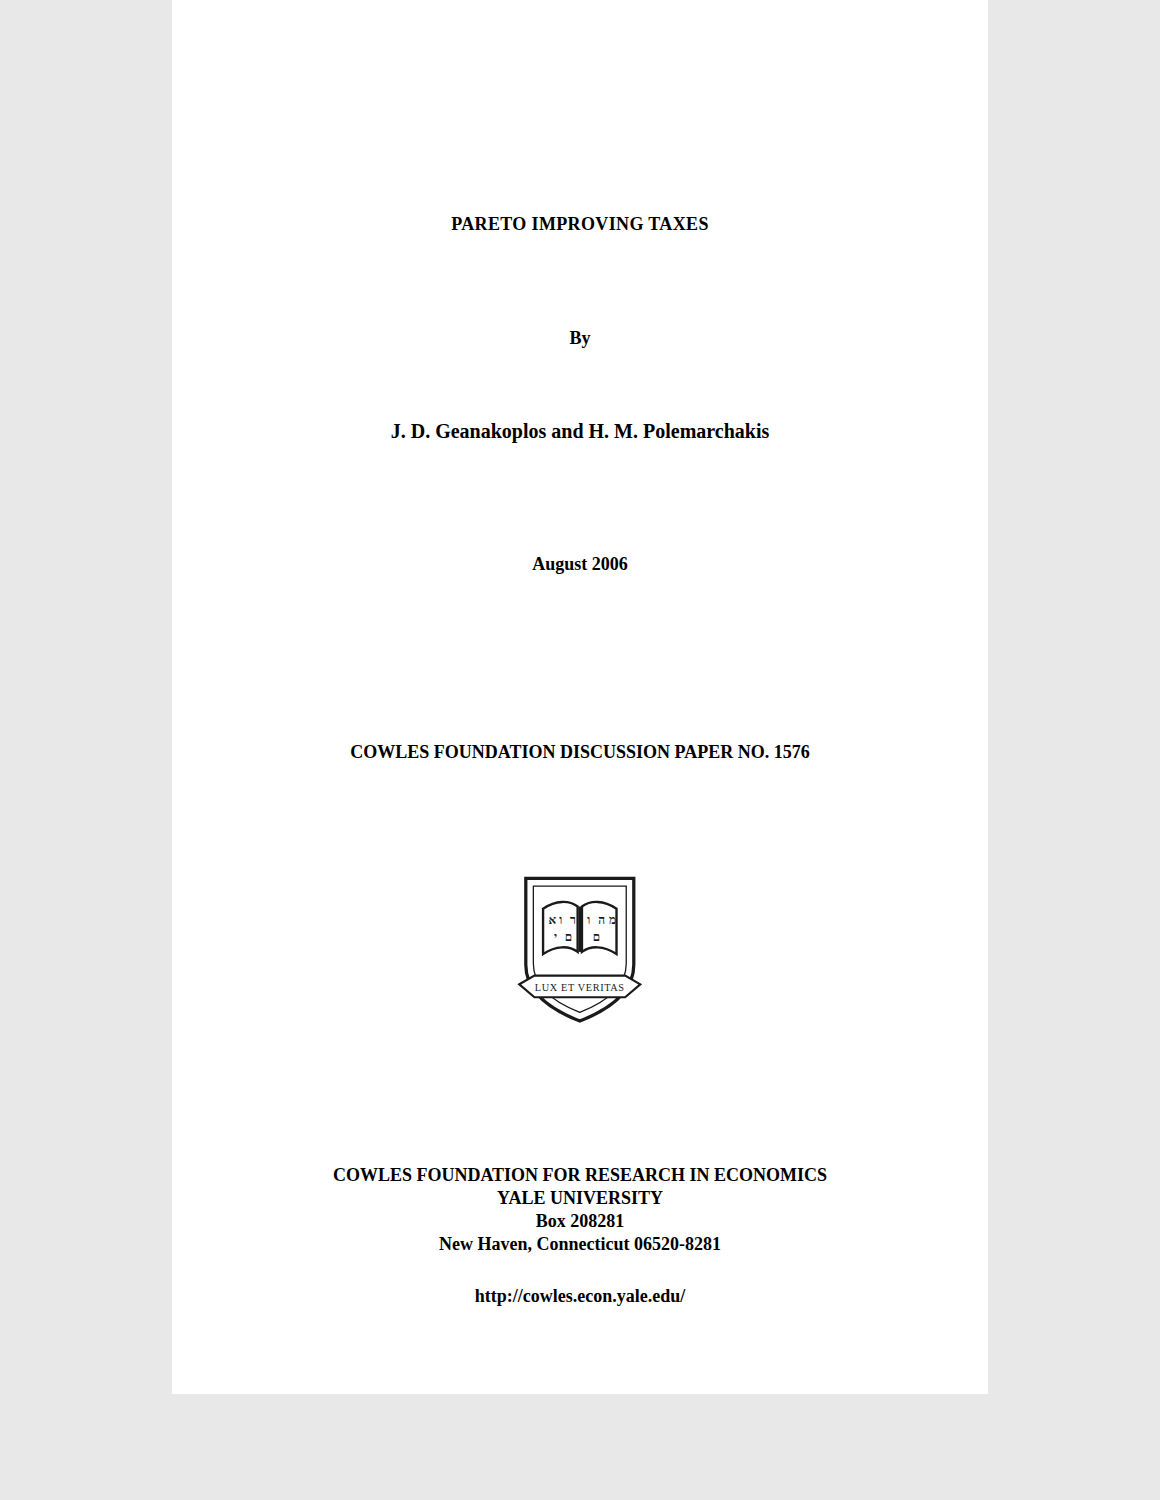PARETO IMPROVING TAXES
By
J. D. Geanakoplos and H. M. Polemarchakis
August 2006
COWLES FOUNDATION DISCUSSION PAPER NO. 1576
א ו ר ו ה מ י ם ם LUX ET VERITAS
COWLES FOUNDATION FOR RESEARCH IN ECONOMICS
YALE UNIVERSITY
Box 208281
New Haven, Connecticut 06520-8281
http://cowles.econ.yale.edu/